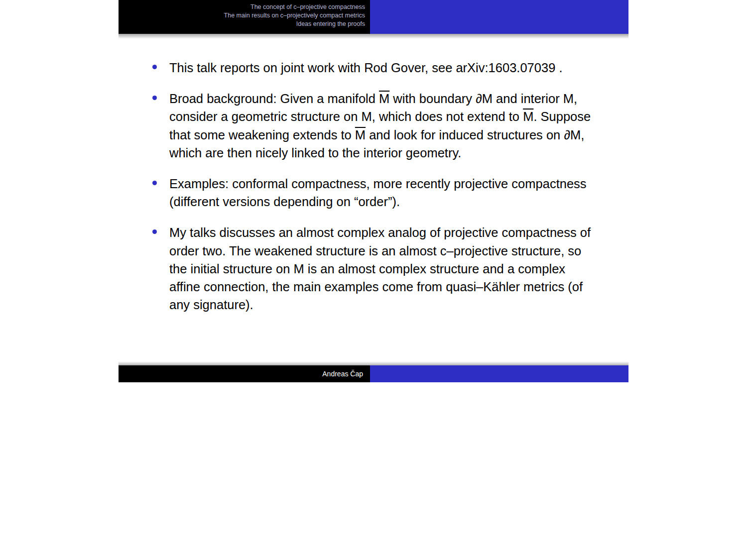The concept of c–projective compactness
The main results on c–projectively compact metrics
Ideas entering the proofs
This talk reports on joint work with Rod Gover, see arXiv:1603.07039 .
Broad background: Given a manifold M with boundary ∂M and interior M, consider a geometric structure on M, which does not extend to M. Suppose that some weakening extends to M and look for induced structures on ∂M, which are then nicely linked to the interior geometry.
Examples: conformal compactness, more recently projective compactness (different versions depending on “order”).
My talks discusses an almost complex analog of projective compactness of order two. The weakened structure is an almost c–projective structure, so the initial structure on M is an almost complex structure and a complex affine connection, the main examples come from quasi–Kähler metrics (of any signature).
Andreas Čap